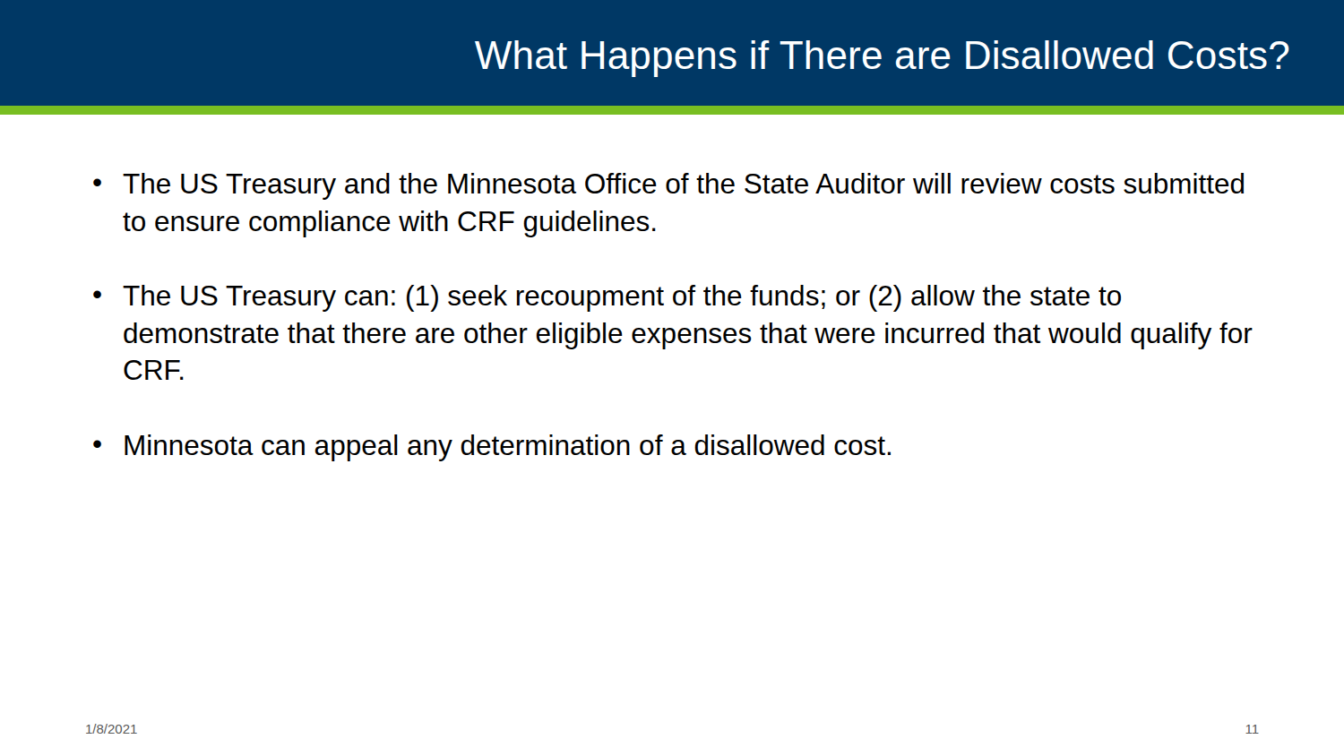What Happens if There are Disallowed Costs?
The US Treasury and the Minnesota Office of the State Auditor will review costs submitted to ensure compliance with CRF guidelines.
The US Treasury can: (1) seek recoupment of the funds; or (2) allow the state to demonstrate that there are other eligible expenses that were incurred that would qualify for CRF.
Minnesota can appeal any determination of a disallowed cost.
1/8/2021
11